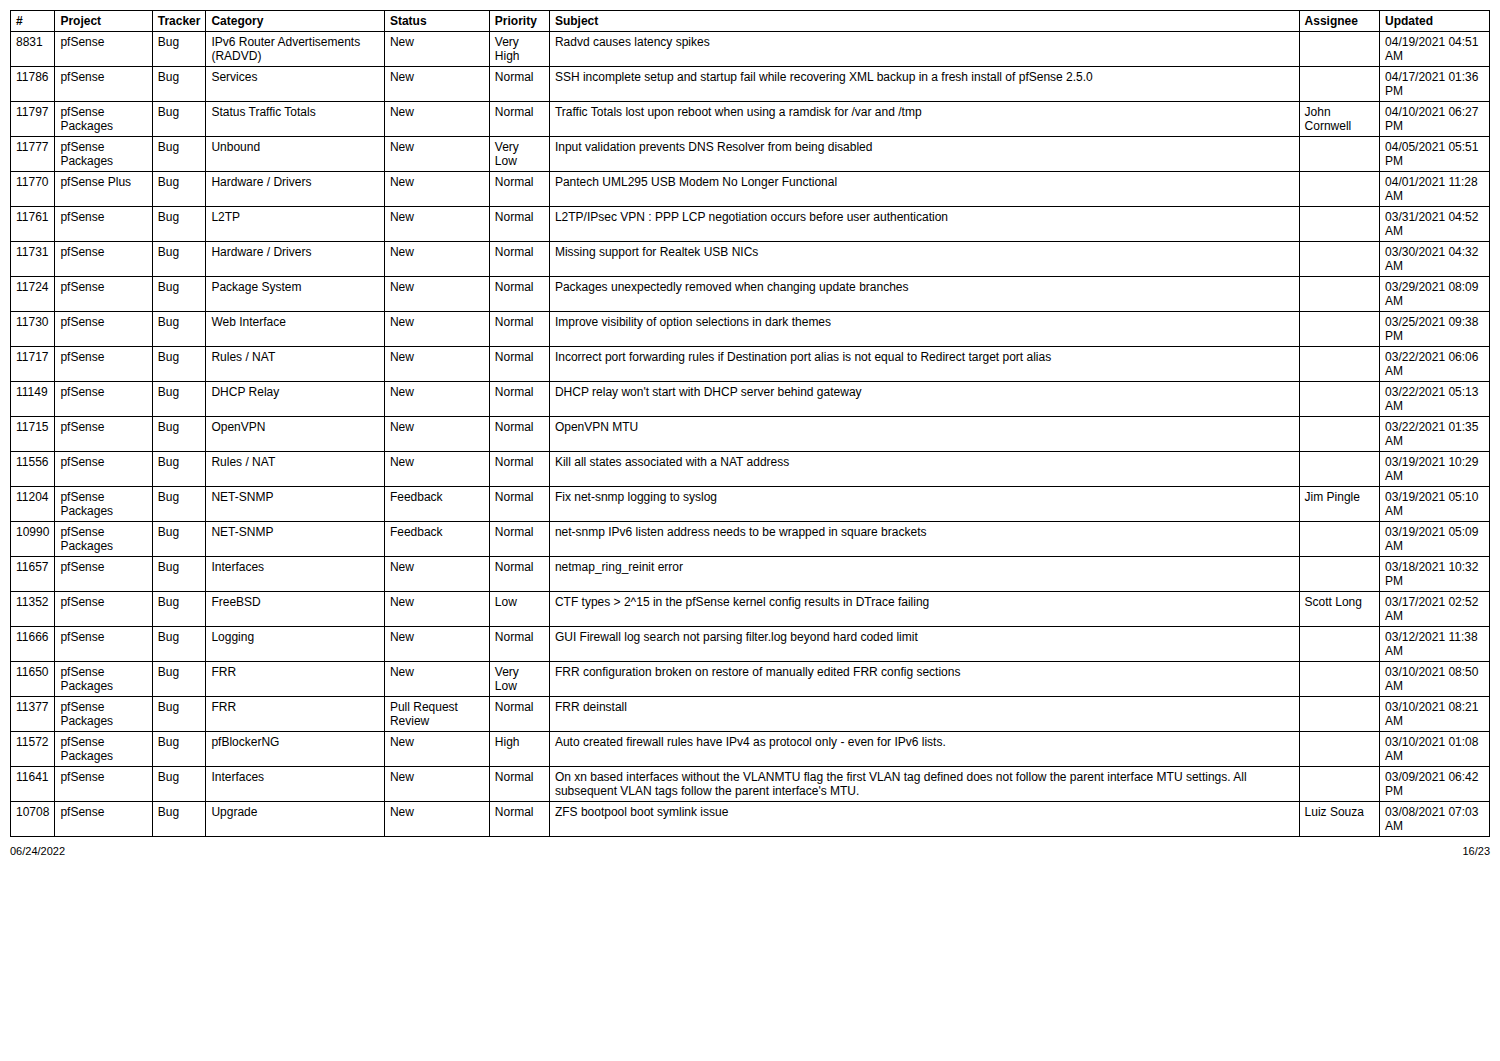| # | Project | Tracker | Category | Status | Priority | Subject | Assignee | Updated |
| --- | --- | --- | --- | --- | --- | --- | --- | --- |
| 8831 | pfSense | Bug | IPv6 Router Advertisements (RADVD) | New | Very High | Radvd causes latency spikes | | 04/19/2021 04:51 AM |
| 11786 | pfSense | Bug | Services | New | Normal | SSH incomplete setup and startup fail while recovering XML backup in a fresh install of pfSense 2.5.0 | | 04/17/2021 01:36 PM |
| 11797 | pfSense Packages | Bug | Status Traffic Totals | New | Normal | Traffic Totals lost upon reboot when using a ramdisk for /var and /tmp | John Cornwell | 04/10/2021 06:27 PM |
| 11777 | pfSense Packages | Bug | Unbound | New | Very Low | Input validation prevents DNS Resolver from being disabled | | 04/05/2021 05:51 PM |
| 11770 | pfSense Plus | Bug | Hardware / Drivers | New | Normal | Pantech UML295 USB Modem No Longer Functional | | 04/01/2021 11:28 AM |
| 11761 | pfSense | Bug | L2TP | New | Normal | L2TP/IPsec VPN : PPP LCP negotiation occurs before user authentication | | 03/31/2021 04:52 AM |
| 11731 | pfSense | Bug | Hardware / Drivers | New | Normal | Missing support for Realtek USB NICs | | 03/30/2021 04:32 AM |
| 11724 | pfSense | Bug | Package System | New | Normal | Packages unexpectedly removed when changing update branches | | 03/29/2021 08:09 AM |
| 11730 | pfSense | Bug | Web Interface | New | Normal | Improve visibility of option selections in dark themes | | 03/25/2021 09:38 PM |
| 11717 | pfSense | Bug | Rules / NAT | New | Normal | Incorrect port forwarding rules if Destination port alias is not equal to Redirect target port alias | | 03/22/2021 06:06 AM |
| 11149 | pfSense | Bug | DHCP Relay | New | Normal | DHCP relay won't start with DHCP server behind gateway | | 03/22/2021 05:13 AM |
| 11715 | pfSense | Bug | OpenVPN | New | Normal | OpenVPN MTU | | 03/22/2021 01:35 AM |
| 11556 | pfSense | Bug | Rules / NAT | New | Normal | Kill all states associated with a NAT address | | 03/19/2021 10:29 AM |
| 11204 | pfSense Packages | Bug | NET-SNMP | Feedback | Normal | Fix net-snmp logging to syslog | Jim Pingle | 03/19/2021 05:10 AM |
| 10990 | pfSense Packages | Bug | NET-SNMP | Feedback | Normal | net-snmp IPv6 listen address needs to be wrapped in square brackets | | 03/19/2021 05:09 AM |
| 11657 | pfSense | Bug | Interfaces | New | Normal | netmap_ring_reinit error | | 03/18/2021 10:32 PM |
| 11352 | pfSense | Bug | FreeBSD | New | Low | CTF types > 2^15 in the pfSense kernel config results in DTrace failing | Scott Long | 03/17/2021 02:52 AM |
| 11666 | pfSense | Bug | Logging | New | Normal | GUI Firewall log search not parsing filter.log beyond hard coded limit | | 03/12/2021 11:38 AM |
| 11650 | pfSense Packages | Bug | FRR | New | Very Low | FRR configuration broken on restore of manually edited FRR config sections | | 03/10/2021 08:50 AM |
| 11377 | pfSense Packages | Bug | FRR | Pull Request Review | Normal | FRR deinstall | | 03/10/2021 08:21 AM |
| 11572 | pfSense Packages | Bug | pfBlockerNG | New | High | Auto created firewall rules have IPv4 as protocol only - even for IPv6 lists. | | 03/10/2021 01:08 AM |
| 11641 | pfSense | Bug | Interfaces | New | Normal | On xn based interfaces without the VLANMTU flag the first VLAN tag defined does not follow the parent interface MTU settings. All subsequent VLAN tags follow the parent interface's MTU. | | 03/09/2021 06:42 PM |
| 10708 | pfSense | Bug | Upgrade | New | Normal | ZFS bootpool boot symlink issue | Luiz Souza | 03/08/2021 07:03 AM |
06/24/2022 16/23